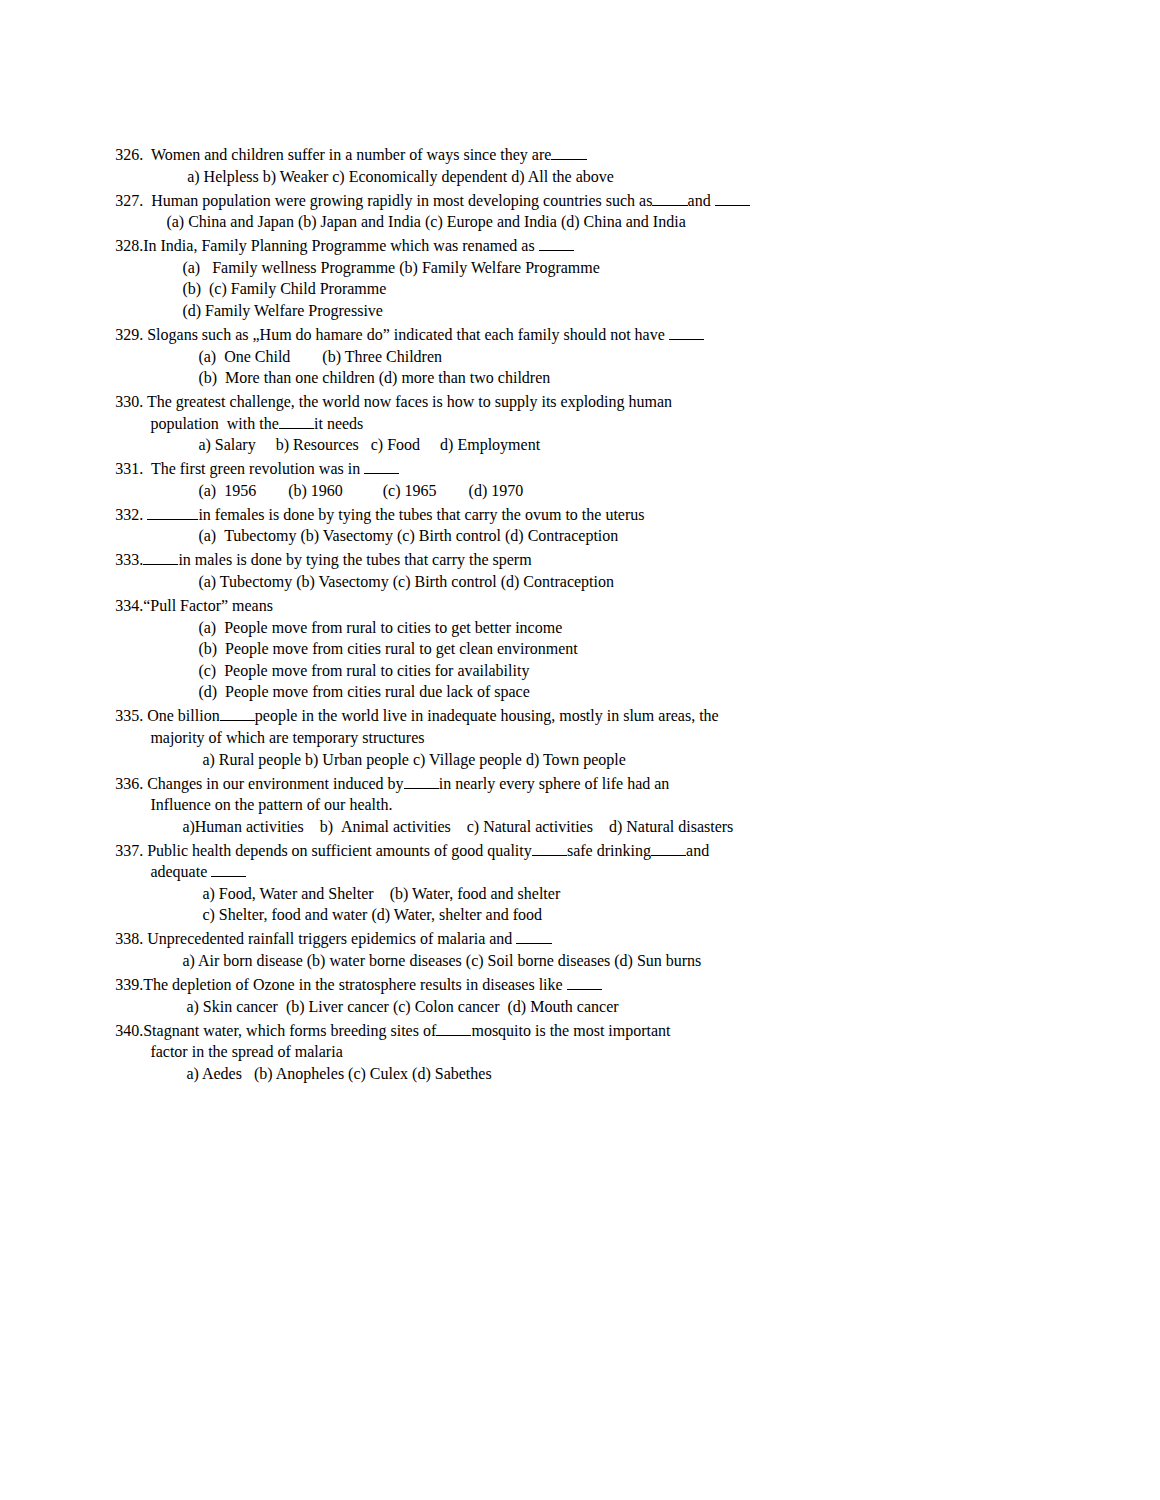326. Women and children suffer in a number of ways since they are
a) Helpless b) Weaker c) Economically dependent d) All the above
327. Human population were growing rapidly in most developing countries such as and
(a) China and Japan (b) Japan and India (c) Europe and India (d) China and India
328. In India, Family Planning Programme which was renamed as
(a) Family wellness Programme (b) Family Welfare Programme
(b) (c) Family Child Proramme
(d) Family Welfare Progressive
329. Slogans such as „Hum do hamare do” indicated that each family should not have
(a) One Child (b) Three Children
(b) More than one children (d) more than two children
330. The greatest challenge, the world now faces is how to supply its exploding human
population with the it needs
a) Salary b) Resources c) Food d) Employment
331. The first green revolution was in
(a) 1956 (b) 1960 (c) 1965 (d) 1970
332. in females is done by tying the tubes that carry the ovum to the uterus
(a) Tubectomy (b) Vasectomy (c) Birth control (d) Contraception
333. in males is done by tying the tubes that carry the sperm
(a) Tubectomy (b) Vasectomy (c) Birth control (d) Contraception
334.“Pull Factor” means
(a) People move from rural to cities to get better income
(b) People move from cities rural to get clean environment
(c) People move from rural to cities for availability
(d) People move from cities rural due lack of space
335. One billion people in the world live in inadequate housing, mostly in slum areas, the
majority of which are temporary structures
a) Rural people b) Urban people c) Village people d) Town people
336. Changes in our environment induced by in nearly every sphere of life had an
Influence on the pattern of our health.
a)Human activities b) Animal activities c) Natural activities d) Natural disasters
337. Public health depends on sufficient amounts of good quality safe drinking and
adequate
a) Food, Water and Shelter (b) Water, food and shelter
c) Shelter, food and water (d) Water, shelter and food
338. Unprecedented rainfall triggers epidemics of malaria and
a) Air born disease (b) water borne diseases (c) Soil borne diseases (d) Sun burns
339. The depletion of Ozone in the stratosphere results in diseases like
a) Skin cancer (b) Liver cancer (c) Colon cancer (d) Mouth cancer
340. Stagnant water, which forms breeding sites of mosquito is the most important
factor in the spread of malaria
a) Aedes (b) Anopheles (c) Culex (d) Sabethes